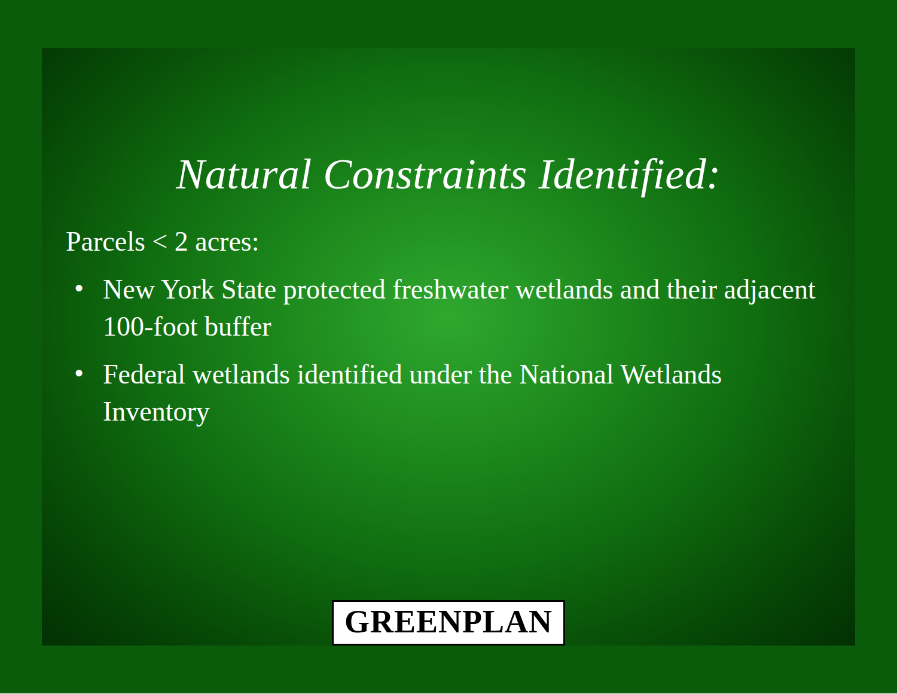Natural Constraints Identified:
Parcels < 2 acres:
New York State protected freshwater wetlands and their adjacent 100-foot buffer
Federal wetlands identified under the National Wetlands Inventory
GREENPLAN